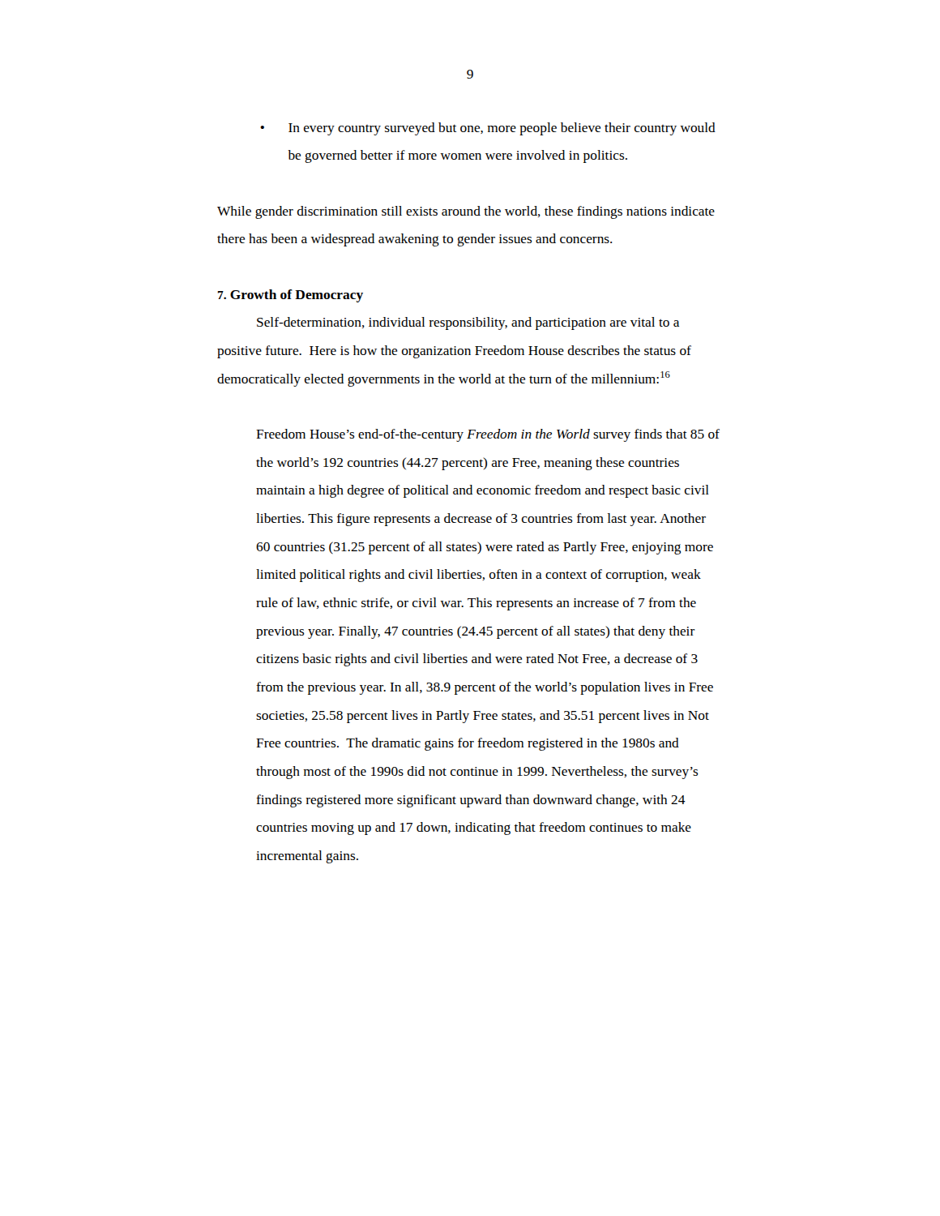9
In every country surveyed but one, more people believe their country would be governed better if more women were involved in politics.
While gender discrimination still exists around the world, these findings nations indicate there has been a widespread awakening to gender issues and concerns.
7. Growth of Democracy
Self-determination, individual responsibility, and participation are vital to a positive future. Here is how the organization Freedom House describes the status of democratically elected governments in the world at the turn of the millennium:16
Freedom House’s end-of-the-century Freedom in the World survey finds that 85 of the world’s 192 countries (44.27 percent) are Free, meaning these countries maintain a high degree of political and economic freedom and respect basic civil liberties. This figure represents a decrease of 3 countries from last year. Another 60 countries (31.25 percent of all states) were rated as Partly Free, enjoying more limited political rights and civil liberties, often in a context of corruption, weak rule of law, ethnic strife, or civil war. This represents an increase of 7 from the previous year. Finally, 47 countries (24.45 percent of all states) that deny their citizens basic rights and civil liberties and were rated Not Free, a decrease of 3 from the previous year. In all, 38.9 percent of the world’s population lives in Free societies, 25.58 percent lives in Partly Free states, and 35.51 percent lives in Not Free countries. The dramatic gains for freedom registered in the 1980s and through most of the 1990s did not continue in 1999. Nevertheless, the survey’s findings registered more significant upward than downward change, with 24 countries moving up and 17 down, indicating that freedom continues to make incremental gains.